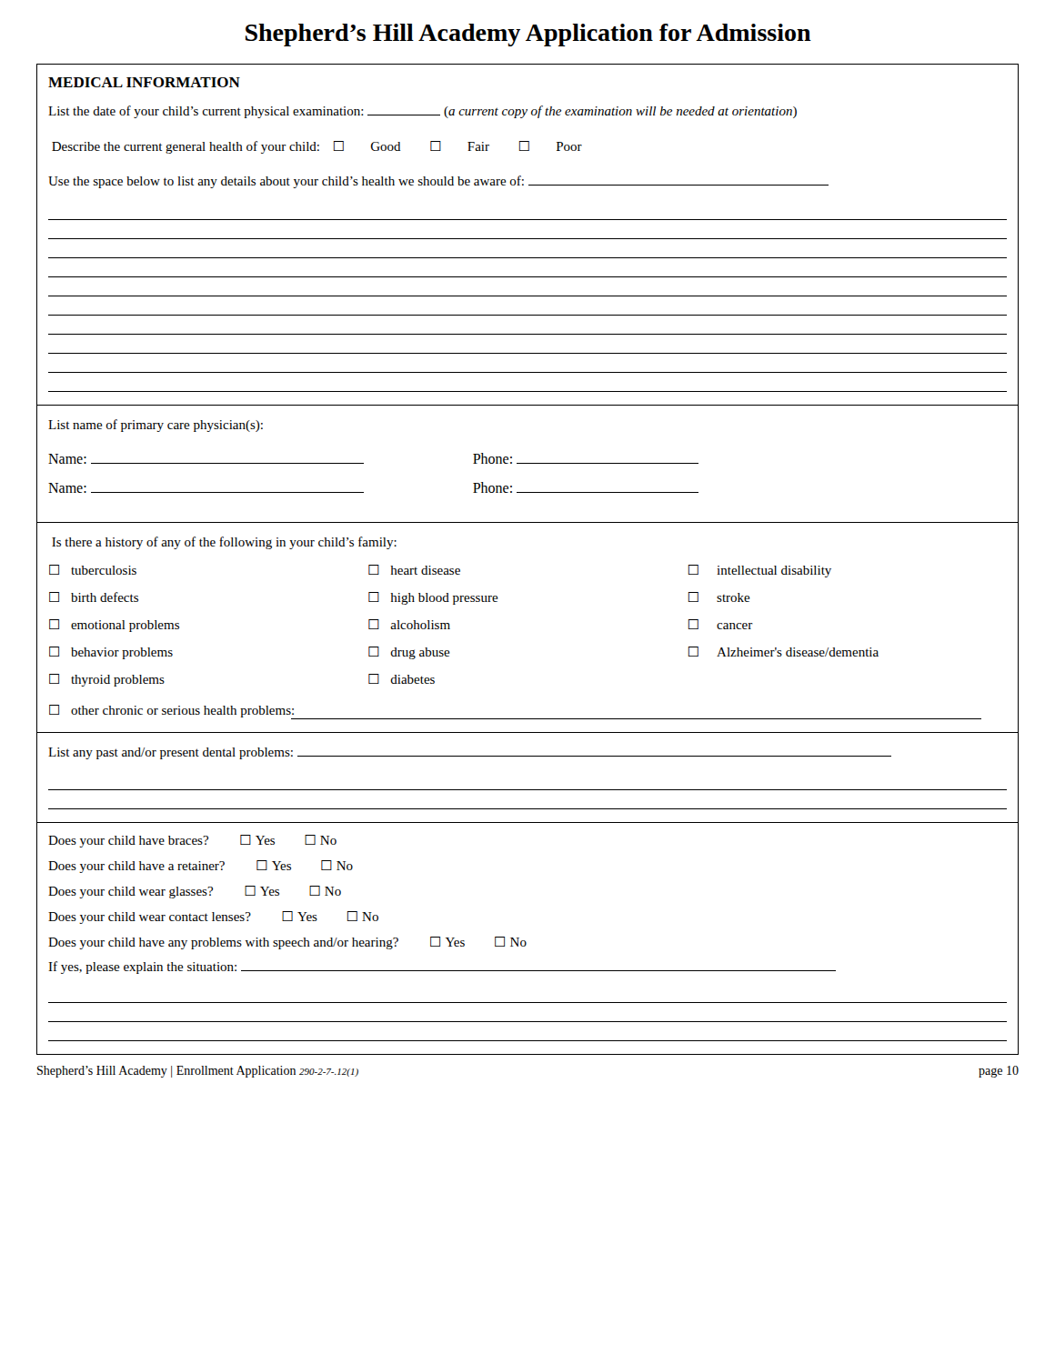Shepherd’s Hill Academy Application for Admission
MEDICAL INFORMATION
List the date of your child’s current physical examination: (a current copy of the examination will be needed at orientation)
Describe the current general health of your child: ☐Good ☐Fair ☐Poor
Use the space below to list any details about your child’s health we should be aware of:
List name of primary care physician(s):
Name:
Phone:
Name:
Phone:
Is there a history of any of the following in your child’s family:
☐ tuberculosis
☐ birth defects
☐ emotional problems
☐ behavior problems
☐ thyroid problems
☐ heart disease
☐ high blood pressure
☐ alcoholism
☐ drug abuse
☐ diabetes
☐ intellectual disability
☐ stroke
☐ cancer
☐ Alzheimer's disease/dementia
☐ other chronic or serious health problems:
List any past and/or present dental problems:
Does your child have braces? ☐Yes ☐No
Does your child have a retainer? ☐Yes ☐No
Does your child wear glasses? ☐Yes ☐No
Does your child wear contact lenses? ☐Yes ☐No
Does your child have any problems with speech and/or hearing? ☐Yes ☐No
If yes, please explain the situation:
Shepherd’s Hill Academy | Enrollment Application 290-2-7-.12(1)
page 10